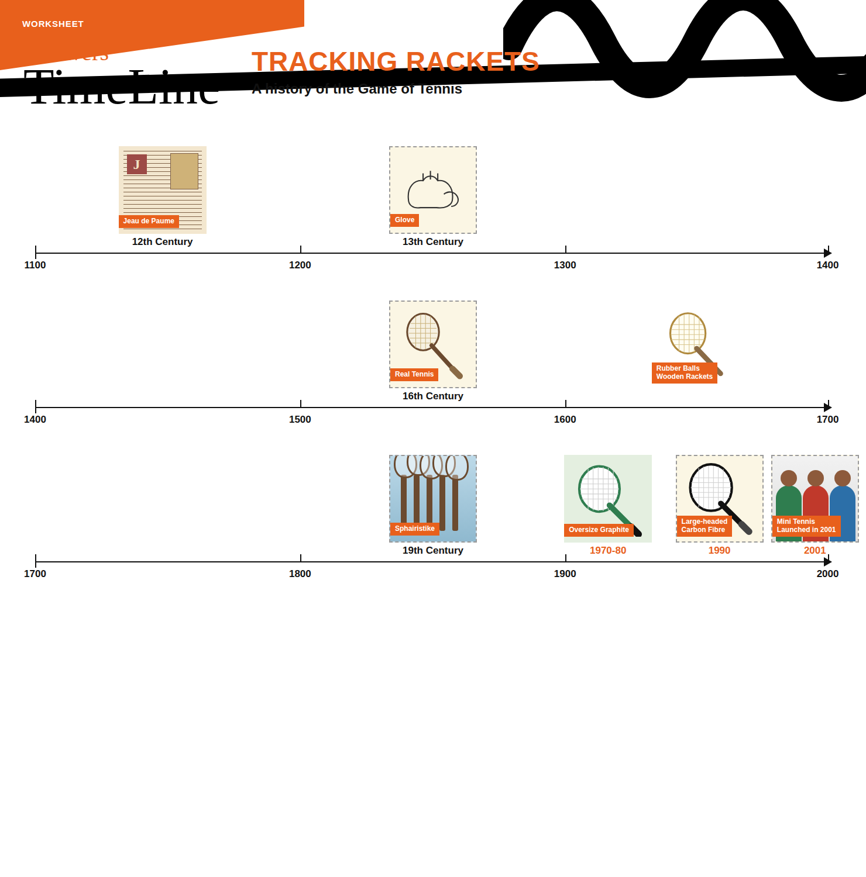WORKSHEET
Answers
TimeLine
Tracking Rackets
A history of the Game of Tennis
1100
1200
1300
1400
12th Century
13th Century
J
Jeau de Paume
Glove
1400
1500
1600
1700
16th Century
Real Tennis
Rubber Balls
Wooden Rackets
1700
1800
1900
2000
19th Century
1970-80
1990
2001
Sphairistike
Oversize Graphite
Large-headed
Carbon Fibre
Mini Tennis
Launched in 2001
Timeline answers. Row one: 1100, 1200, 1300, 1400. 12th Century — Jeau de Paume. 13th Century — Glove. Row two: 1400, 1500, 1600, 1700. 16th Century — Real Tennis. Rubber Balls, Wooden Rackets. Row three: 1700, 1800, 1900, 2000. 19th Century — Sphairistike. 1970-80 — Oversize Graphite. 1990 — Large-headed Carbon Fibre. 2001 — Mini Tennis Launched in 2001.